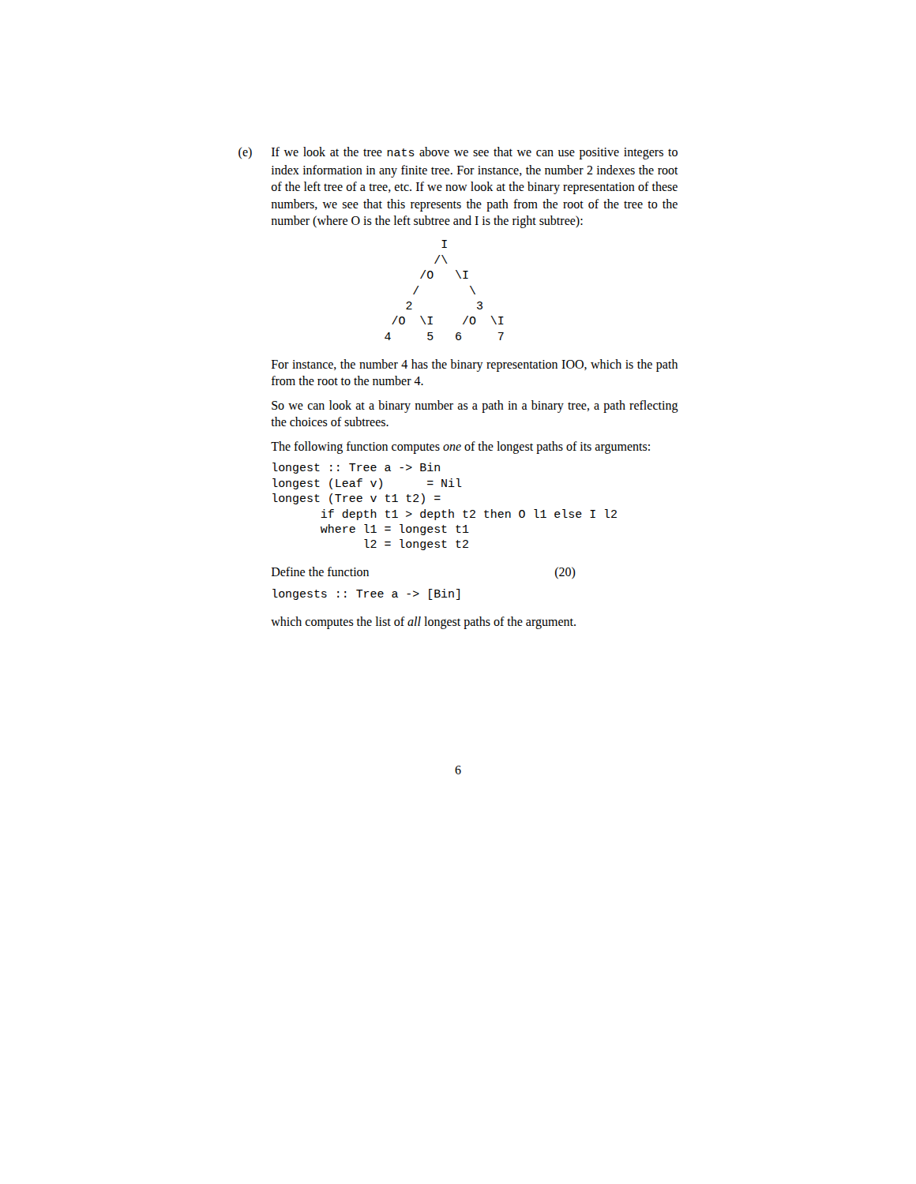(e)
If we look at the tree nats above we see that we can use positive integers to index information in any finite tree. For instance, the number 2 indexes the root of the left tree of a tree, etc. If we now look at the binary representation of these numbers, we see that this represents the path from the root of the tree to the number (where O is the left subtree and I is the right subtree):
            I
           /\
         /O   \I
        /       \
       2         3
     /O  \I    /O  \I
    4     5   6     7
For instance, the number 4 has the binary representation IOO, which is the path from the root to the number 4.
So we can look at a binary number as a path in a binary tree, a path reflecting the choices of subtrees.
The following function computes one of the longest paths of its arguments:
longest :: Tree a -> Bin
longest (Leaf v)      = Nil
longest (Tree v t1 t2) =
       if depth t1 > depth t2 then O l1 else I l2
       where l1 = longest t1
             l2 = longest t2
Define the function
(20)
longests :: Tree a -> [Bin]
which computes the list of all longest paths of the argument.
6